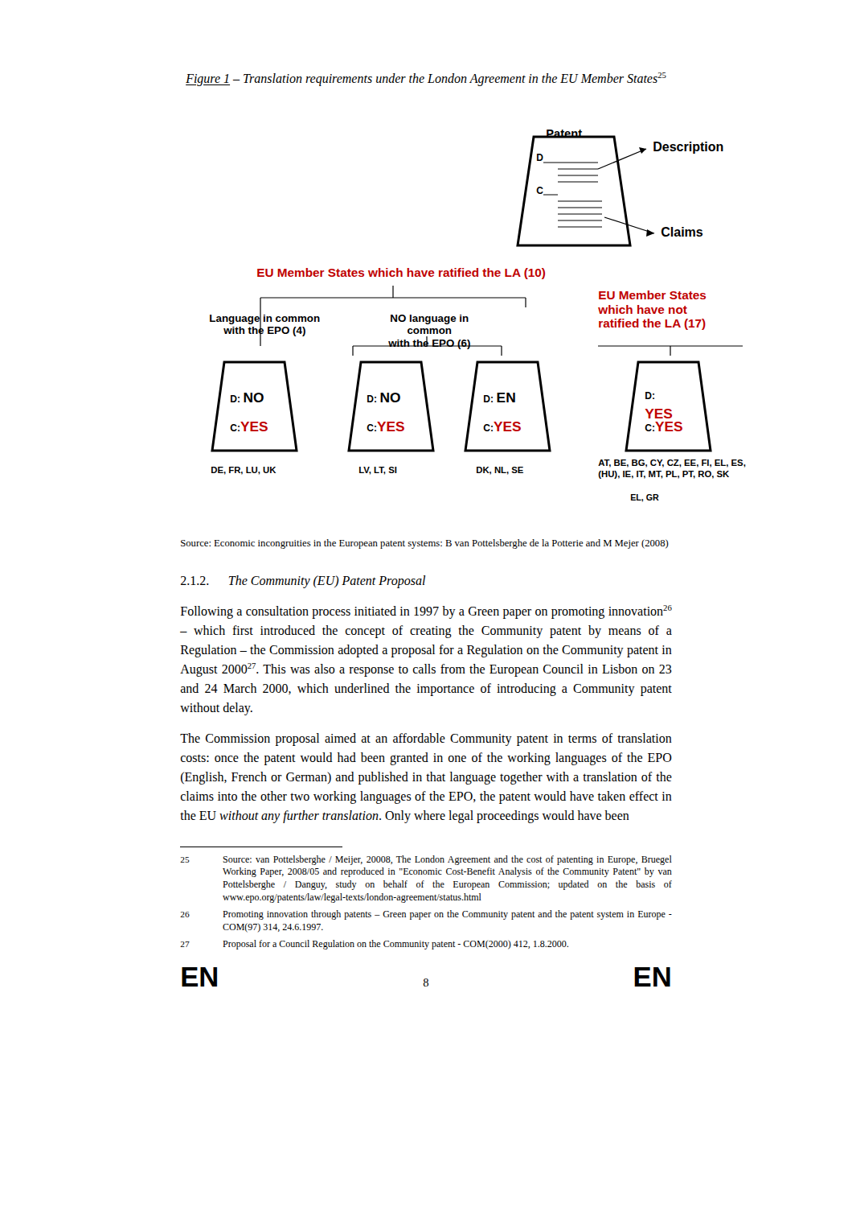Figure 1 – Translation requirements under the London Agreement in the EU Member States25
Patent
D
C
Description
Claims
EU Member States which have ratified the LA (10)
EU Member States
which have not
ratified the LA (17)
Language in common
with the EPO (4)
NO language in common
with the EPO (6)
D: NO
C: YES
D: NO
C: YES
D: EN
C: YES
D: YES
C: YES
DE, FR, LU, UK
LV, LT, SI
DK, NL, SE
AT, BE, BG, CY, CZ, EE, FI, EL, ES,
(HU), IE, IT, MT, PL, PT, RO, SK
EL, GR
Source: Economic incongruities in the European patent systems: B van Pottelsberghe de la Potterie and M Mejer (2008)
2.1.2. The Community (EU) Patent Proposal
Following a consultation process initiated in 1997 by a Green paper on promoting innovation26 – which first introduced the concept of creating the Community patent by means of a Regulation – the Commission adopted a proposal for a Regulation on the Community patent in August 200027. This was also a response to calls from the European Council in Lisbon on 23 and 24 March 2000, which underlined the importance of introducing a Community patent without delay.
The Commission proposal aimed at an affordable Community patent in terms of translation costs: once the patent would had been granted in one of the working languages of the EPO (English, French or German) and published in that language together with a translation of the claims into the other two working languages of the EPO, the patent would have taken effect in the EU without any further translation. Only where legal proceedings would have been
25
Source: van Pottelsberghe / Meijer, 20008, The London Agreement and the cost of patenting in Europe, Bruegel Working Paper, 2008/05 and reproduced in "Economic Cost-Benefit Analysis of the Community Patent" by van Pottelsberghe / Danguy, study on behalf of the European Commission; updated on the basis of www.epo.org/patents/law/legal-texts/london-agreement/status.html
26
Promoting innovation through patents – Green paper on the Community patent and the patent system in Europe - COM(97) 314, 24.6.1997.
27
Proposal for a Council Regulation on the Community patent - COM(2000) 412, 1.8.2000.
EN
8
EN